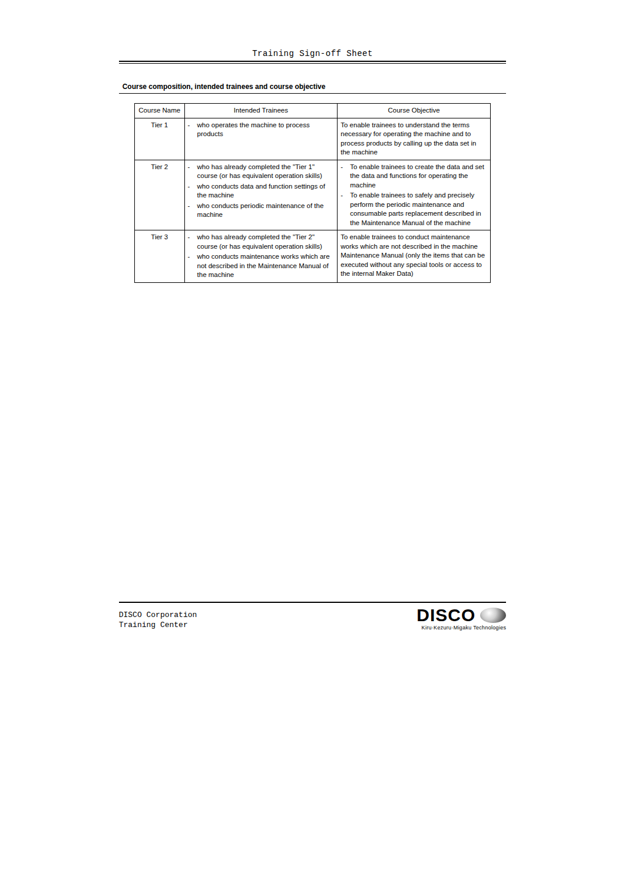Training Sign-off Sheet
Course composition, intended trainees and course objective
| Course Name | Intended Trainees | Course Objective |
| --- | --- | --- |
| Tier 1 | who operates the machine to process products | To enable trainees to understand the terms necessary for operating the machine and to process products by calling up the data set in the machine |
| Tier 2 | who has already completed the "Tier 1" course (or has equivalent operation skills) who conducts data and function settings of the machine who conducts periodic maintenance of the machine | To enable trainees to create the data and set the data and functions for operating the machine To enable trainees to safely and precisely perform the periodic maintenance and consumable parts replacement described in the Maintenance Manual of the machine |
| Tier 3 | who has already completed the "Tier 2" course (or has equivalent operation skills) who conducts maintenance works which are not described in the Maintenance Manual of the machine | To enable trainees to conduct maintenance works which are not described in the machine Maintenance Manual (only the items that can be executed without any special tools or access to the internal Maker Data) |
DISCO Corporation
Training Center
DISCO
Kiru·Kezuru·Migaku Technologies